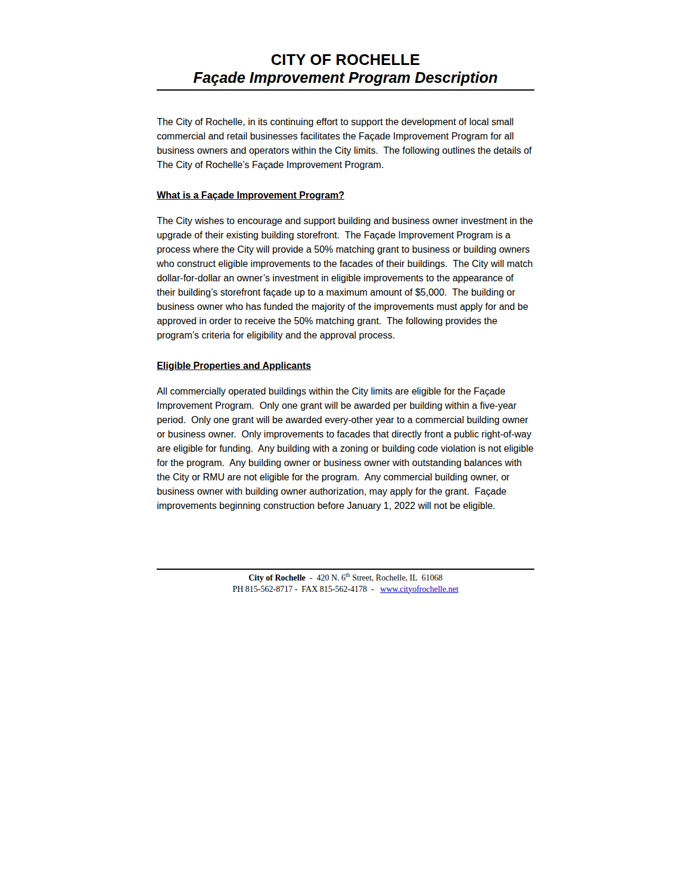CITY OF ROCHELLE
Façade Improvement Program Description
The City of Rochelle, in its continuing effort to support the development of local small commercial and retail businesses facilitates the Façade Improvement Program for all business owners and operators within the City limits. The following outlines the details of The City of Rochelle’s Façade Improvement Program.
What is a Façade Improvement Program?
The City wishes to encourage and support building and business owner investment in the upgrade of their existing building storefront. The Façade Improvement Program is a process where the City will provide a 50% matching grant to business or building owners who construct eligible improvements to the facades of their buildings. The City will match dollar-for-dollar an owner’s investment in eligible improvements to the appearance of their building’s storefront façade up to a maximum amount of $5,000. The building or business owner who has funded the majority of the improvements must apply for and be approved in order to receive the 50% matching grant. The following provides the program’s criteria for eligibility and the approval process.
Eligible Properties and Applicants
All commercially operated buildings within the City limits are eligible for the Façade Improvement Program. Only one grant will be awarded per building within a five-year period. Only one grant will be awarded every-other year to a commercial building owner or business owner. Only improvements to facades that directly front a public right-of-way are eligible for funding. Any building with a zoning or building code violation is not eligible for the program. Any building owner or business owner with outstanding balances with the City or RMU are not eligible for the program. Any commercial building owner, or business owner with building owner authorization, may apply for the grant. Façade improvements beginning construction before January 1, 2022 will not be eligible.
City of Rochelle - 420 N. 6th Street, Rochelle, IL 61068
PH 815-562-8717 - FAX 815-562-4178 - www.cityofrochelle.net